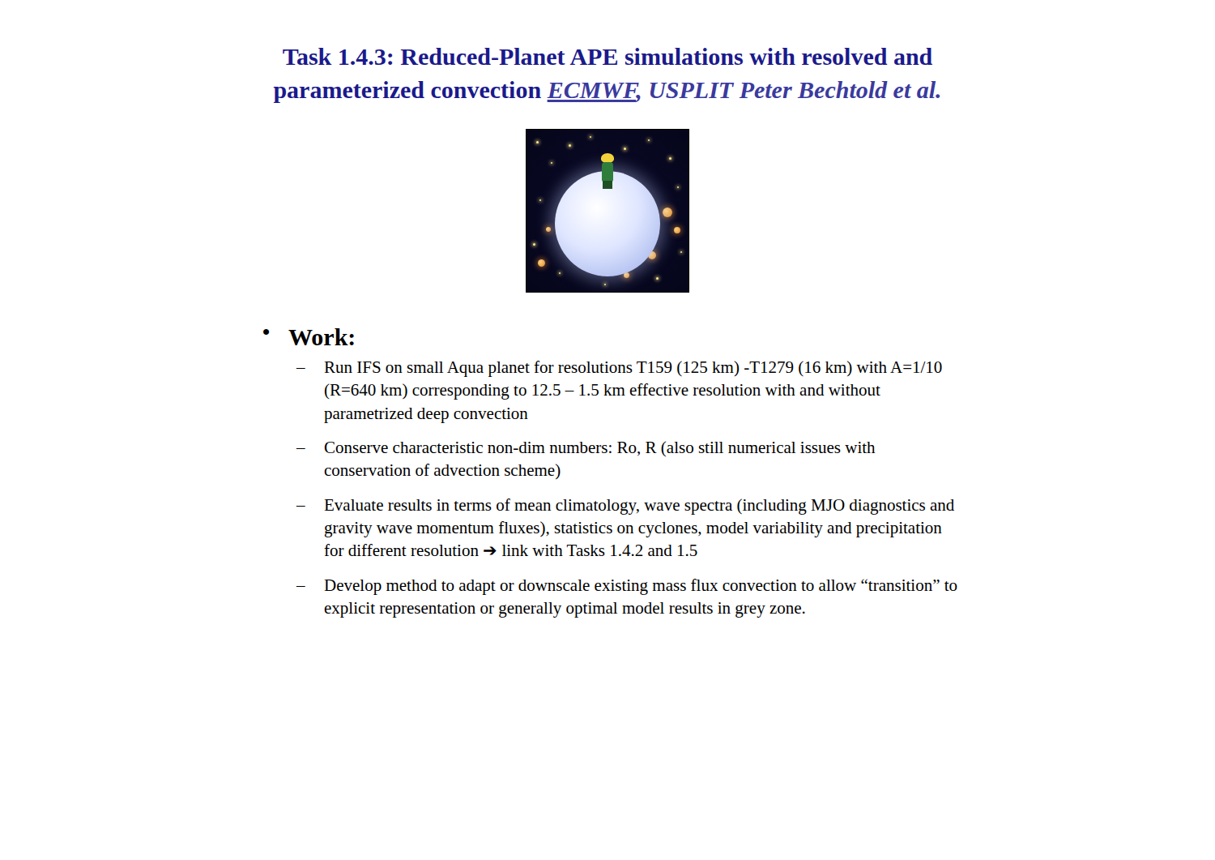Task 1.4.3: Reduced-Planet APE simulations with resolved and parameterized convection ECMWF, USPLIT Peter Bechtold et al.
Work:
Run IFS on small Aqua planet for resolutions T159 (125 km) -T1279 (16 km) with A=1/10 (R=640 km) corresponding to 12.5 – 1.5 km effective resolution with and without parametrized deep convection
Conserve characteristic non-dim numbers: Ro, R (also still numerical issues with conservation of advection scheme)
Evaluate results in terms of mean climatology, wave spectra (including MJO diagnostics and gravity wave momentum fluxes), statistics on cyclones, model variability and precipitation for different resolution ➔ link with Tasks 1.4.2 and 1.5
Develop method to adapt or downscale existing mass flux convection to allow “transition” to explicit representation or generally optimal model results in grey zone.